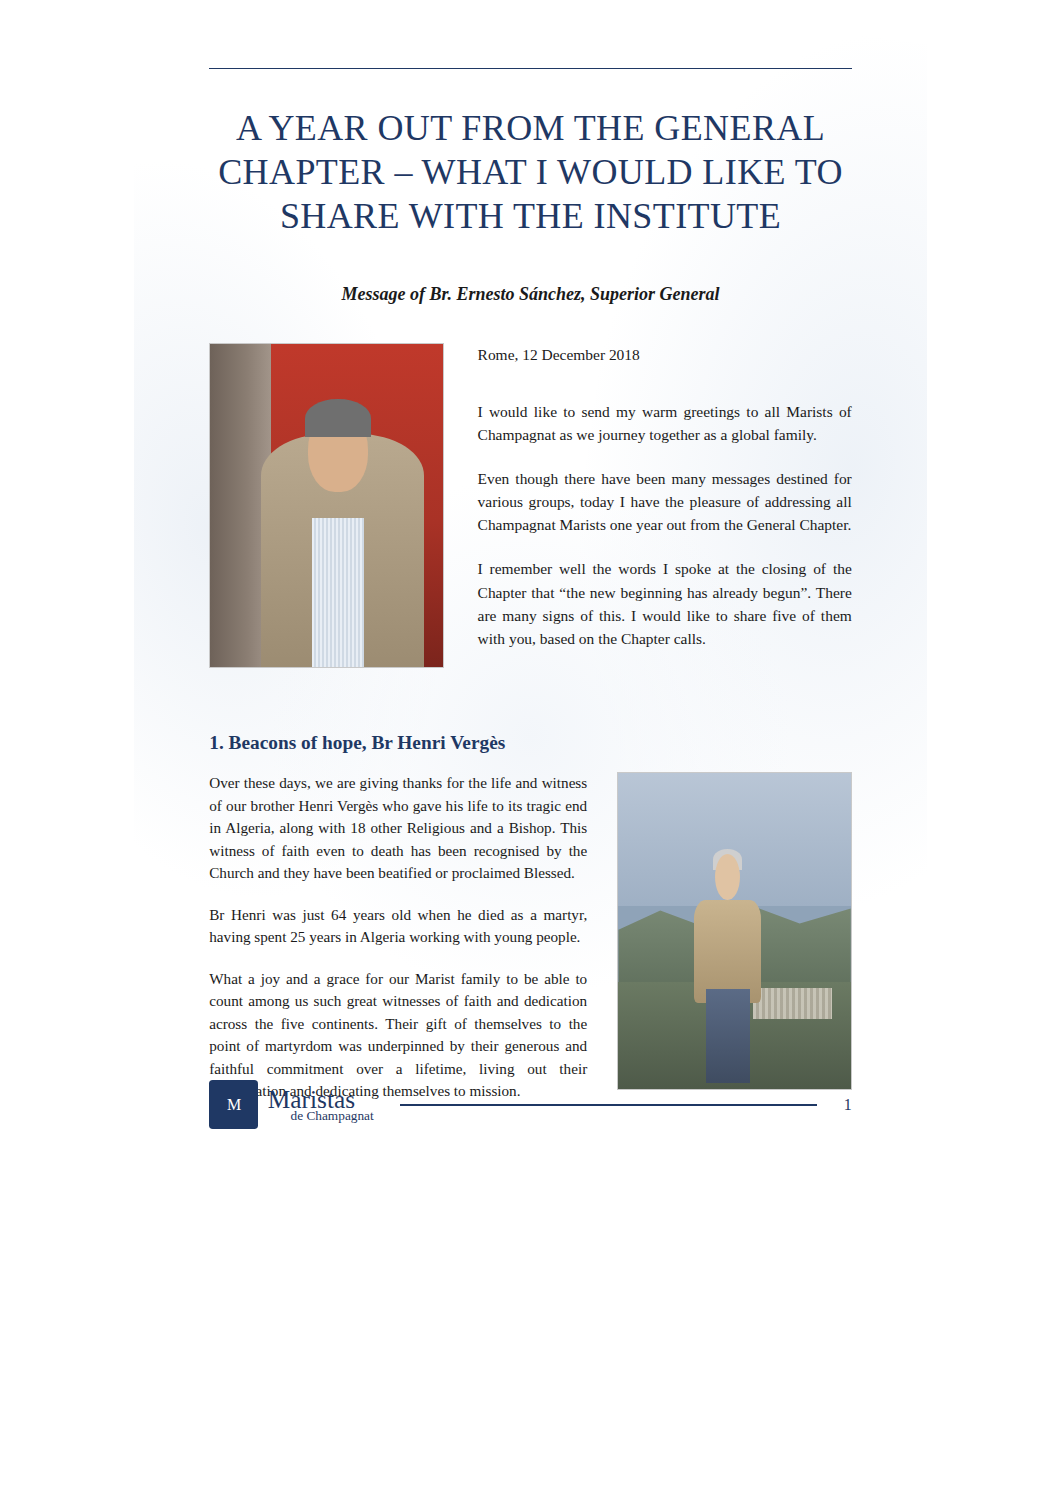A YEAR OUT FROM THE GENERAL CHAPTER – WHAT I WOULD LIKE TO SHARE WITH THE INSTITUTE
Message of Br. Ernesto Sánchez, Superior General
Rome, 12 December 2018
I would like to send my warm greetings to all Marists of Champagnat as we journey together as a global family.
Even though there have been many messages destined for various groups, today I have the pleasure of addressing all Champagnat Marists one year out from the General Chapter.
I remember well the words I spoke at the closing of the Chapter that “the new beginning has already begun”. There are many signs of this. I would like to share five of them with you, based on the Chapter calls.
1. Beacons of hope, Br Henri Vergès
Over these days, we are giving thanks for the life and witness of our brother Henri Vergès who gave his life to its tragic end in Algeria, along with 18 other Religious and a Bishop. This witness of faith even to death has been recognised by the Church and they have been beatified or proclaimed Blessed.
Br Henri was just 64 years old when he died as a martyr, having spent 25 years in Algeria working with young people.
What a joy and a grace for our Marist family to be able to count among us such great witnesses of faith and dedication across the five continents. Their gift of themselves to the point of martyrdom was underpinned by their generous and faithful commitment over a lifetime, living out their consecration and dedicating themselves to mission.
M
Maristas de Champagnat
1